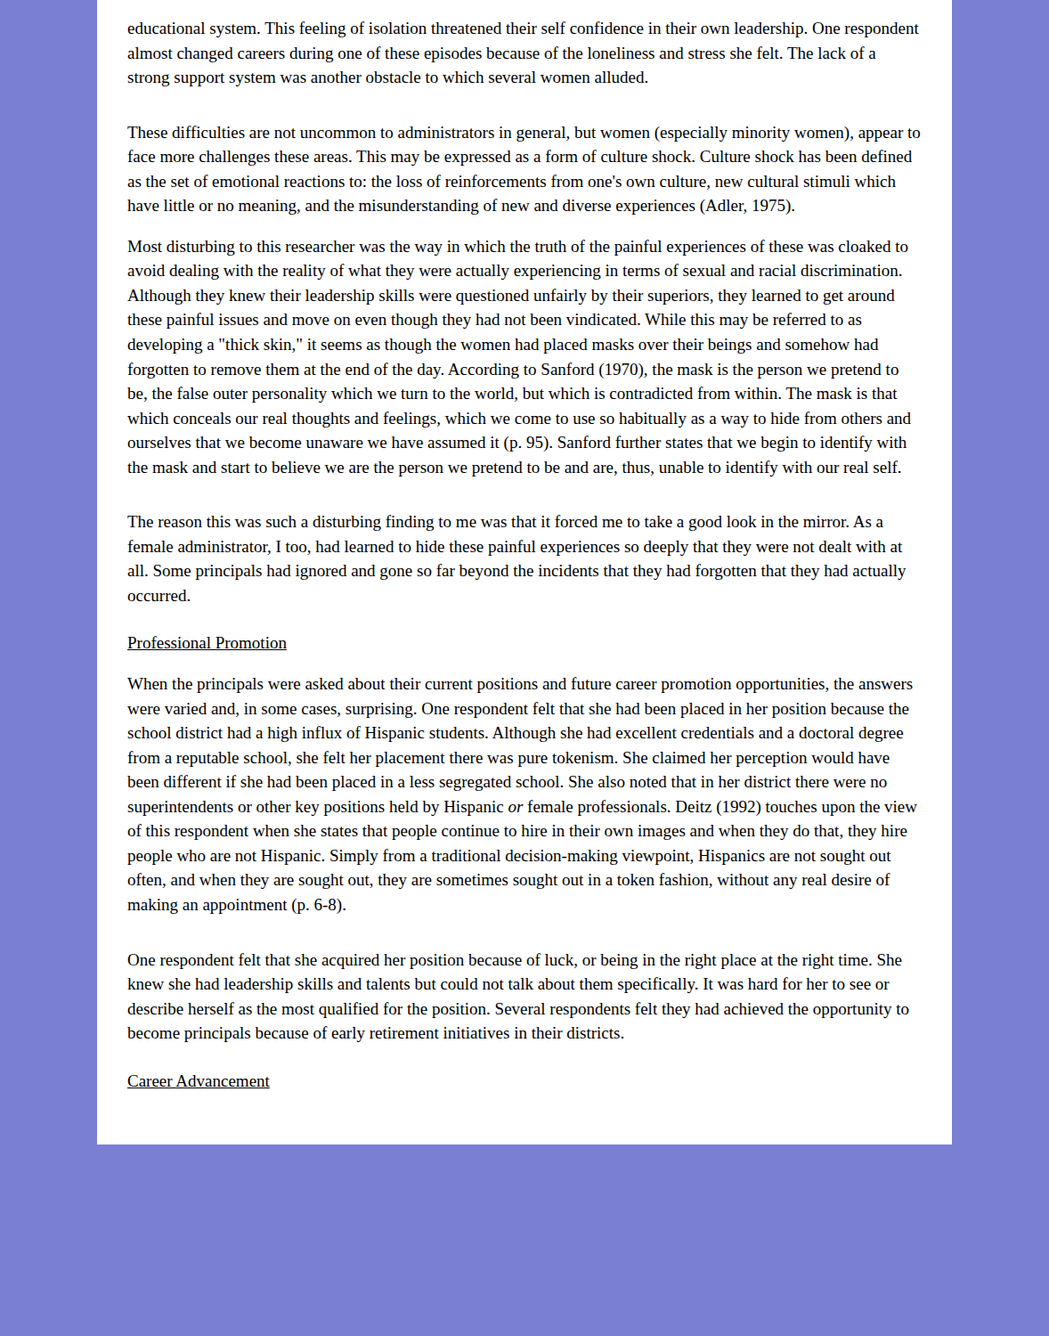educational system. This feeling of isolation threatened their self confidence in their own leadership. One respondent almost changed careers during one of these episodes because of the loneliness and stress she felt. The lack of a strong support system was another obstacle to which several women alluded.
These difficulties are not uncommon to administrators in general, but women (especially minority women), appear to face more challenges these areas. This may be expressed as a form of culture shock. Culture shock has been defined as the set of emotional reactions to: the loss of reinforcements from one's own culture, new cultural stimuli which have little or no meaning, and the misunderstanding of new and diverse experiences (Adler, 1975).
Most disturbing to this researcher was the way in which the truth of the painful experiences of these was cloaked to avoid dealing with the reality of what they were actually experiencing in terms of sexual and racial discrimination. Although they knew their leadership skills were questioned unfairly by their superiors, they learned to get around these painful issues and move on even though they had not been vindicated. While this may be referred to as developing a "thick skin," it seems as though the women had placed masks over their beings and somehow had forgotten to remove them at the end of the day. According to Sanford (1970), the mask is the person we pretend to be, the false outer personality which we turn to the world, but which is contradicted from within. The mask is that which conceals our real thoughts and feelings, which we come to use so habitually as a way to hide from others and ourselves that we become unaware we have assumed it (p. 95). Sanford further states that we begin to identify with the mask and start to believe we are the person we pretend to be and are, thus, unable to identify with our real self.
The reason this was such a disturbing finding to me was that it forced me to take a good look in the mirror. As a female administrator, I too, had learned to hide these painful experiences so deeply that they were not dealt with at all. Some principals had ignored and gone so far beyond the incidents that they had forgotten that they had actually occurred.
Professional Promotion
When the principals were asked about their current positions and future career promotion opportunities, the answers were varied and, in some cases, surprising. One respondent felt that she had been placed in her position because the school district had a high influx of Hispanic students. Although she had excellent credentials and a doctoral degree from a reputable school, she felt her placement there was pure tokenism. She claimed her perception would have been different if she had been placed in a less segregated school. She also noted that in her district there were no superintendents or other key positions held by Hispanic or female professionals. Deitz (1992) touches upon the view of this respondent when she states that people continue to hire in their own images and when they do that, they hire people who are not Hispanic. Simply from a traditional decision-making viewpoint, Hispanics are not sought out often, and when they are sought out, they are sometimes sought out in a token fashion, without any real desire of making an appointment (p. 6-8).
One respondent felt that she acquired her position because of luck, or being in the right place at the right time. She knew she had leadership skills and talents but could not talk about them specifically. It was hard for her to see or describe herself as the most qualified for the position. Several respondents felt they had achieved the opportunity to become principals because of early retirement initiatives in their districts.
Career Advancement